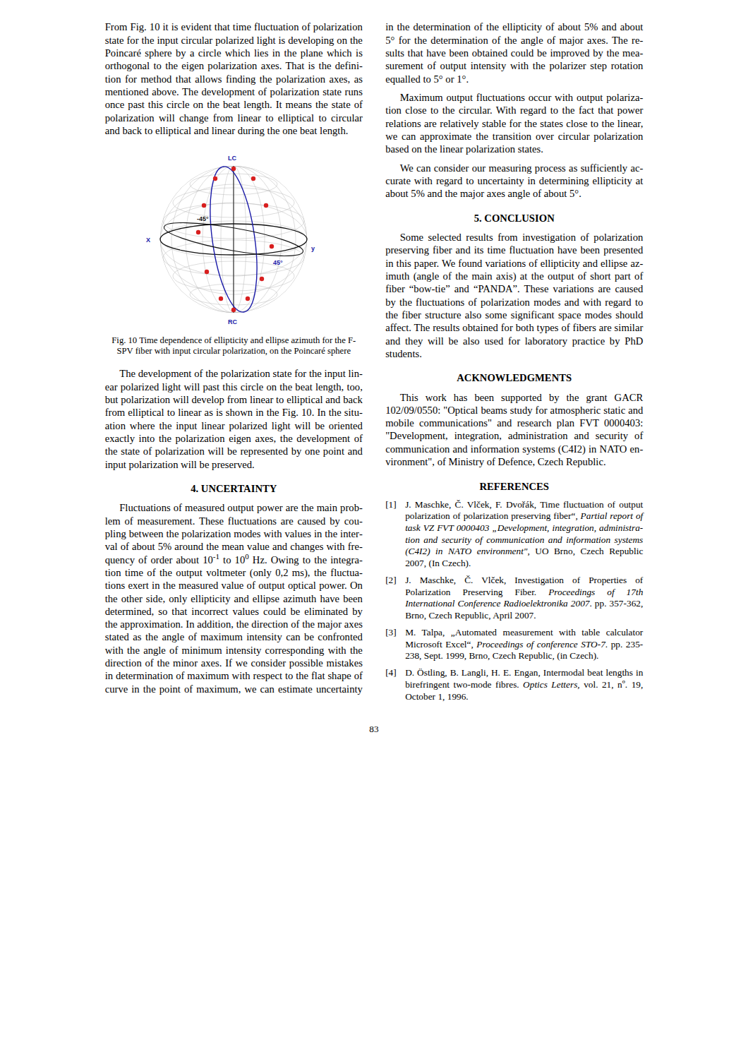From Fig. 10 it is evident that time fluctuation of polarization state for the input circular polarized light is developing on the Poincaré sphere by a circle which lies in the plane which is orthogonal to the eigen polarization axes. That is the definition for method that allows finding the polarization axes, as mentioned above. The development of polarization state runs once past this circle on the beat length. It means the state of polarization will change from linear to elliptical to circular and back to elliptical and linear during the one beat length.
LC RC X y -45° 45°
Fig. 10 Time dependence of ellipticity and ellipse azimuth for the F-SPV fiber with input circular polarization, on the Poincaré sphere
The development of the polarization state for the input linear polarized light will past this circle on the beat length, too, but polarization will develop from linear to elliptical and back from elliptical to linear as is shown in the Fig. 10. In the situation where the input linear polarized light will be oriented exactly into the polarization eigen axes, the development of the state of polarization will be represented by one point and input polarization will be preserved.
4. Uncertainty
Fluctuations of measured output power are the main problem of measurement. These fluctuations are caused by coupling between the polarization modes with values in the interval of about 5% around the mean value and changes with frequency of order about 10-1 to 100 Hz. Owing to the integration time of the output voltmeter (only 0,2 ms), the fluctuations exert in the measured value of output optical power. On the other side, only ellipticity and ellipse azimuth have been determined, so that incorrect values could be eliminated by the approximation. In addition, the direction of the major axes stated as the angle of maximum intensity can be confronted with the angle of minimum intensity corresponding with the direction of the minor axes. If we consider possible mistakes in determination of maximum with respect to the flat shape of curve in the point of maximum, we can estimate uncertainty in the determination of the ellipticity of about 5% and about 5° for the determination of the angle of major axes. The results that have been obtained could be improved by the measurement of output intensity with the polarizer step rotation equalled to 5° or 1°.
Maximum output fluctuations occur with output polarization close to the circular. With regard to the fact that power relations are relatively stable for the states close to the linear, we can approximate the transition over circular polarization based on the linear polarization states.
We can consider our measuring process as sufficiently accurate with regard to uncertainty in determining ellipticity at about 5% and the major axes angle of about 5°.
5. Conclusion
Some selected results from investigation of polarization preserving fiber and its time fluctuation have been presented in this paper. We found variations of ellipticity and ellipse azimuth (angle of the main axis) at the output of short part of fiber “bow-tie” and “PANDA”. These variations are caused by the fluctuations of polarization modes and with regard to the fiber structure also some significant space modes should affect. The results obtained for both types of fibers are similar and they will be also used for laboratory practice by PhD students.
Acknowledgments
This work has been supported by the grant GACR 102/09/0550: "Optical beams study for atmospheric static and mobile communications" and research plan FVT 0000403: "Development, integration, administration and security of communication and information systems (C4I2) in NATO environment", of Ministry of Defence, Czech Republic.
References
[1] J. Maschke, Č. Vlček, F. Dvořák, Time fluctuation of output polarization of polarization preserving fiber“, Partial report of task VZ FVT 0000403 „Development, integration, administration and security of communication and information systems (C4I2) in NATO environment", UO Brno, Czech Republic 2007, (In Czech).
[2] J. Maschke, Č. Vlček, Investigation of Properties of Polarization Preserving Fiber. Proceedings of 17th International Conference Radioelektronika 2007. pp. 357-362, Brno, Czech Republic, April 2007.
[3] M. Talpa, „Automated measurement with table calculator Microsoft Excel“, Proceedings of conference STO-7. pp. 235-238, Sept. 1999, Brno, Czech Republic, (in Czech).
[4] D. Östling, B. Langli, H. E. Engan, Intermodal beat lengths in birefringent two-mode fibres. Optics Letters, vol. 21, nº. 19, October 1, 1996.
83